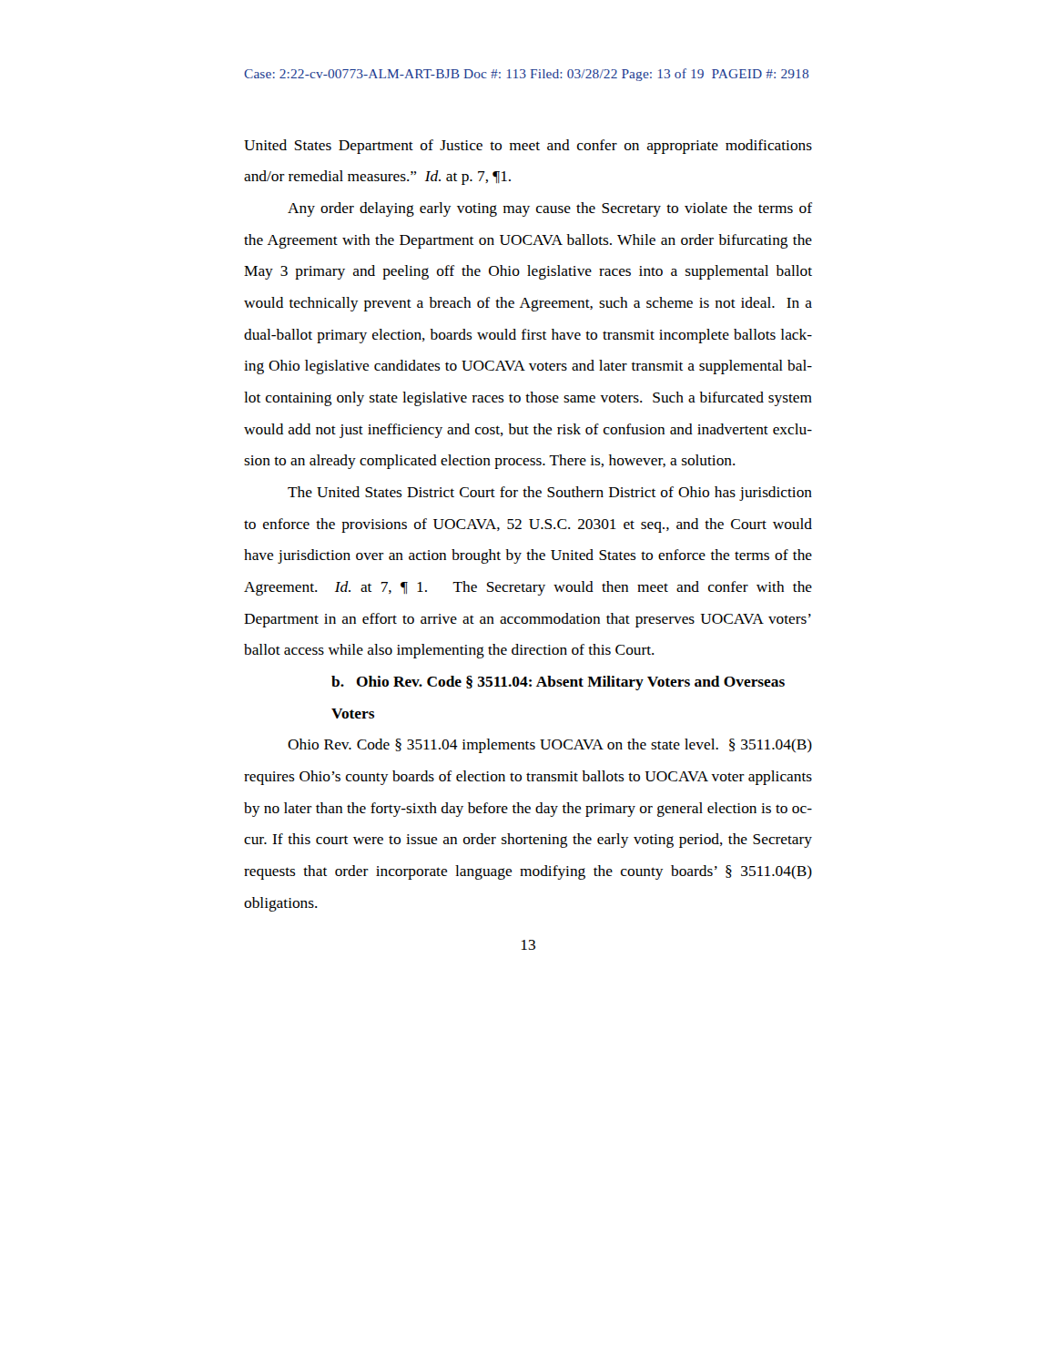Case: 2:22-cv-00773-ALM-ART-BJB Doc #: 113 Filed: 03/28/22 Page: 13 of 19 PAGEID #: 2918
United States Department of Justice to meet and confer on appropriate modifications and/or remedial measures.” Id. at p. 7, ¶1.
Any order delaying early voting may cause the Secretary to violate the terms of the Agreement with the Department on UOCAVA ballots. While an order bifurcating the May 3 primary and peeling off the Ohio legislative races into a supplemental ballot would technically prevent a breach of the Agreement, such a scheme is not ideal. In a dual-ballot primary election, boards would first have to transmit incomplete ballots lacking Ohio legislative candidates to UOCAVA voters and later transmit a supplemental ballot containing only state legislative races to those same voters. Such a bifurcated system would add not just inefficiency and cost, but the risk of confusion and inadvertent exclusion to an already complicated election process. There is, however, a solution.
The United States District Court for the Southern District of Ohio has jurisdiction to enforce the provisions of UOCAVA, 52 U.S.C. 20301 et seq., and the Court would have jurisdiction over an action brought by the United States to enforce the terms of the Agreement. Id. at 7, ¶ 1. The Secretary would then meet and confer with the Department in an effort to arrive at an accommodation that preserves UOCAVA voters’ ballot access while also implementing the direction of this Court.
b. Ohio Rev. Code § 3511.04: Absent Military Voters and Overseas Voters
Ohio Rev. Code § 3511.04 implements UOCAVA on the state level. § 3511.04(B) requires Ohio’s county boards of election to transmit ballots to UOCAVA voter applicants by no later than the forty-sixth day before the day the primary or general election is to occur. If this court were to issue an order shortening the early voting period, the Secretary requests that order incorporate language modifying the county boards’ § 3511.04(B) obligations.
13